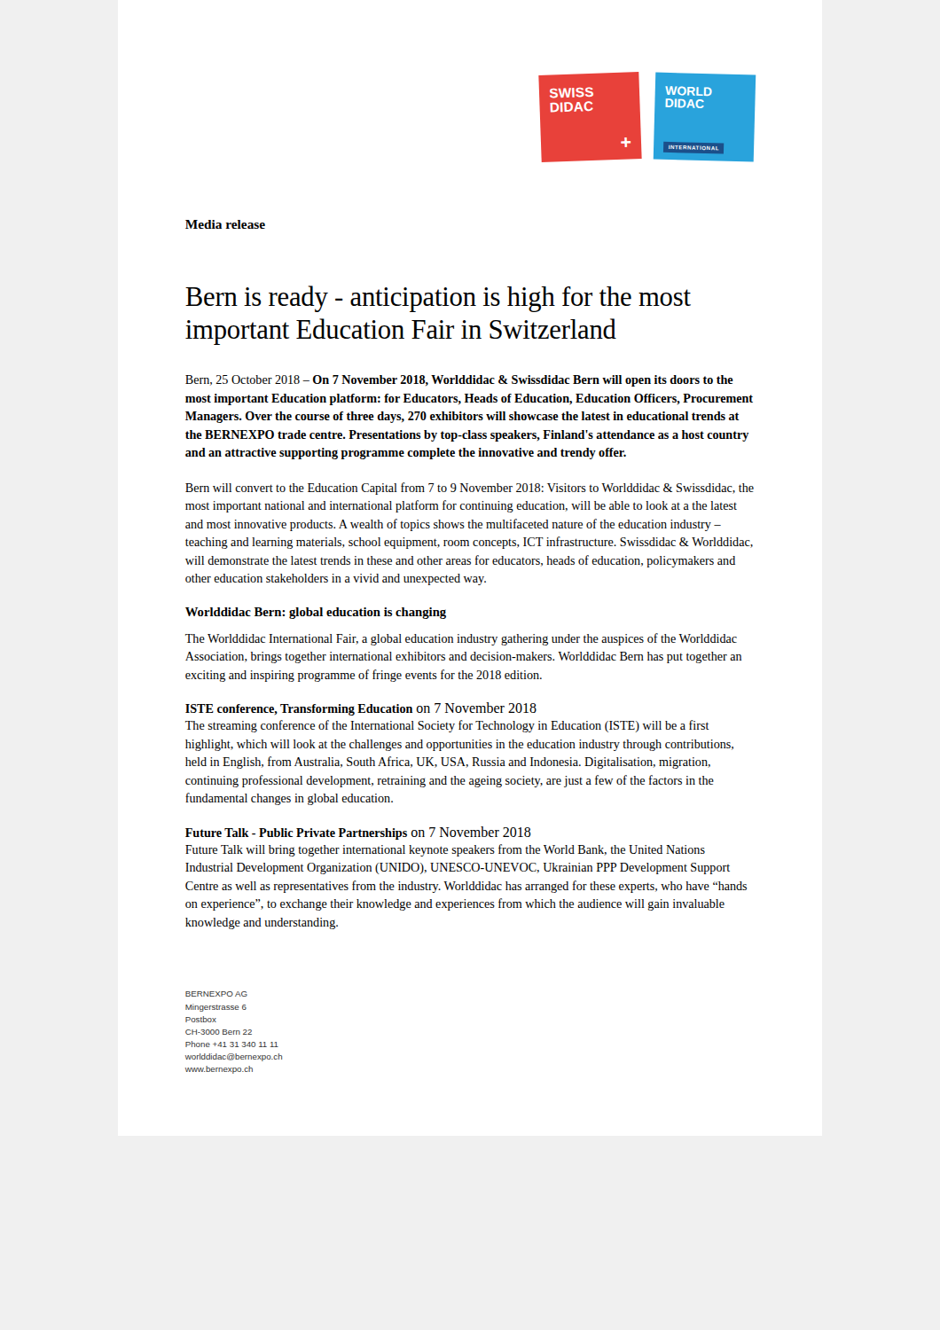SWISS
DIDAC +
WORLD
DIDAC INTERNATIONAL
Media release
Bern is ready - anticipation is high for the most important Education Fair in Switzerland
Bern, 25 October 2018 – On 7 November 2018, Worlddidac & Swissdidac Bern will open its doors to the most important Education platform: for Educators, Heads of Education, Education Officers, Procurement Managers. Over the course of three days, 270 exhibitors will showcase the latest in educational trends at the BERNEXPO trade centre. Presentations by top-class speakers, Finland's attendance as a host country and an attractive supporting programme complete the innovative and trendy offer.
Bern will convert to the Education Capital from 7 to 9 November 2018: Visitors to Worlddidac & Swissdidac, the most important national and international platform for continuing education, will be able to look at a the latest and most innovative products. A wealth of topics shows the multifaceted nature of the education industry – teaching and learning materials, school equipment, room concepts, ICT infrastructure. Swissdidac & Worlddidac, will demonstrate the latest trends in these and other areas for educators, heads of education, policymakers and other education stakeholders in a vivid and unexpected way.
Worlddidac Bern: global education is changing
The Worlddidac International Fair, a global education industry gathering under the auspices of the Worlddidac Association, brings together international exhibitors and decision-makers. Worlddidac Bern has put together an exciting and inspiring programme of fringe events for the 2018 edition.
ISTE conference, Transforming Education
on 7 November 2018
The streaming conference of the International Society for Technology in Education (ISTE) will be a first highlight, which will look at the challenges and opportunities in the education industry through contributions, held in English, from Australia, South Africa, UK, USA, Russia and Indonesia. Digitalisation, migration, continuing professional development, retraining and the ageing society, are just a few of the factors in the fundamental changes in global education.
Future Talk - Public Private Partnerships
on 7 November 2018
Future Talk will bring together international keynote speakers from the World Bank, the United Nations Industrial Development Organization (UNIDO), UNESCO-UNEVOC, Ukrainian PPP Development Support Centre as well as representatives from the industry. Worlddidac has arranged for these experts, who have “hands on experience”, to exchange their knowledge and experiences from which the audience will gain invaluable knowledge and understanding.
BERNEXPO AG
Mingerstrasse 6
Postbox
CH-3000 Bern 22
Phone +41 31 340 11 11
worlddidac@bernexpo.ch
www.bernexpo.ch